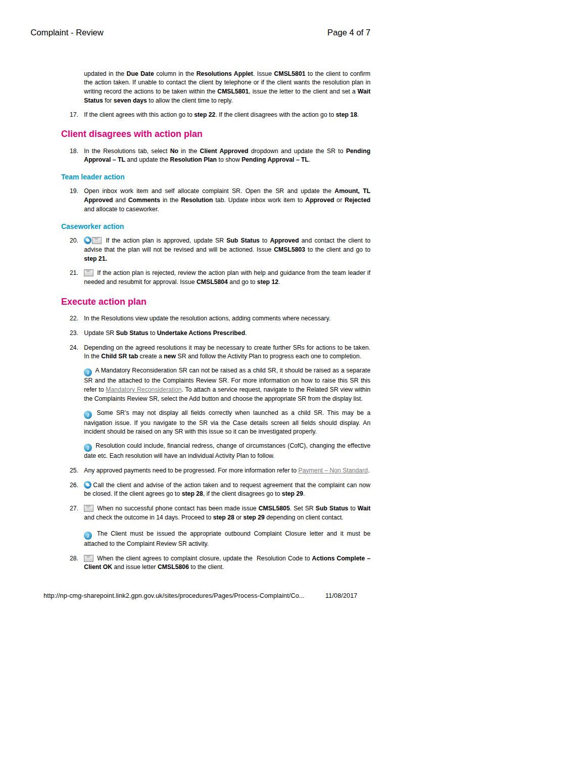Complaint - Review
Page 4 of 7
updated in the Due Date column in the Resolutions Applet. Issue CMSL5801 to the client to confirm the action taken. If unable to contact the client by telephone or if the client wants the resolution plan in writing record the actions to be taken within the CMSL5801, issue the letter to the client and set a Wait Status for seven days to allow the client time to reply.
17. If the client agrees with this action go to step 22. If the client disagrees with the action go to step 18.
Client disagrees with action plan
18. In the Resolutions tab, select No in the Client Approved dropdown and update the SR to Pending Approval – TL and update the Resolution Plan to show Pending Approval – TL.
Team leader action
19. Open inbox work item and self allocate complaint SR. Open the SR and update the Amount, TL Approved and Comments in the Resolution tab. Update inbox work item to Approved or Rejected and allocate to caseworker.
Caseworker action
20. If the action plan is approved, update SR Sub Status to Approved and contact the client to advise that the plan will not be revised and will be actioned. Issue CMSL5803 to the client and go to step 21.
21. If the action plan is rejected, review the action plan with help and guidance from the team leader if needed and resubmit for approval. Issue CMSL5804 and go to step 12.
Execute action plan
22. In the Resolutions view update the resolution actions, adding comments where necessary.
23. Update SR Sub Status to Undertake Actions Prescribed.
24.
Depending on the agreed resolutions it may be necessary to create further SRs for actions to be taken. In the Child SR tab create a new SR and follow the Activity Plan to progress each one to completion.
i A Mandatory Reconsideration SR can not be raised as a child SR, it should be raised as a separate SR and the attached to the Complaints Review SR. For more information on how to raise this SR this refer to Mandatory Reconsideration. To attach a service request, navigate to the Related SR view within the Complaints Review SR, select the Add button and choose the appropriate SR from the display list.
i Some SR’s may not display all fields correctly when launched as a child SR. This may be a navigation issue. If you navigate to the SR via the Case details screen all fields should display. An incident should be raised on any SR with this issue so it can be investigated properly.
i Resolution could include, financial redress, change of circumstances (CofC), changing the effective date etc. Each resolution will have an individual Activity Plan to follow.
25. Any approved payments need to be progressed. For more information refer to Payment – Non Standard.
26. Call the client and advise of the action taken and to request agreement that the complaint can now be closed. If the client agrees go to step 28, if the client disagrees go to step 29.
27. When no successful phone contact has been made issue CMSL5805. Set SR Sub Status to Wait and check the outcome in 14 days. Proceed to step 28 or step 29 depending on client contact.
i The Client must be issued the appropriate outbound Complaint Closure letter and it must be attached to the Complaint Review SR activity.
28. When the client agrees to complaint closure, update the Resolution Code to Actions Complete – Client OK and issue letter CMSL5806 to the client.
http://np-cmg-sharepoint.link2.gpn.gov.uk/sites/procedures/Pages/Process-Complaint/Co... 11/08/2017